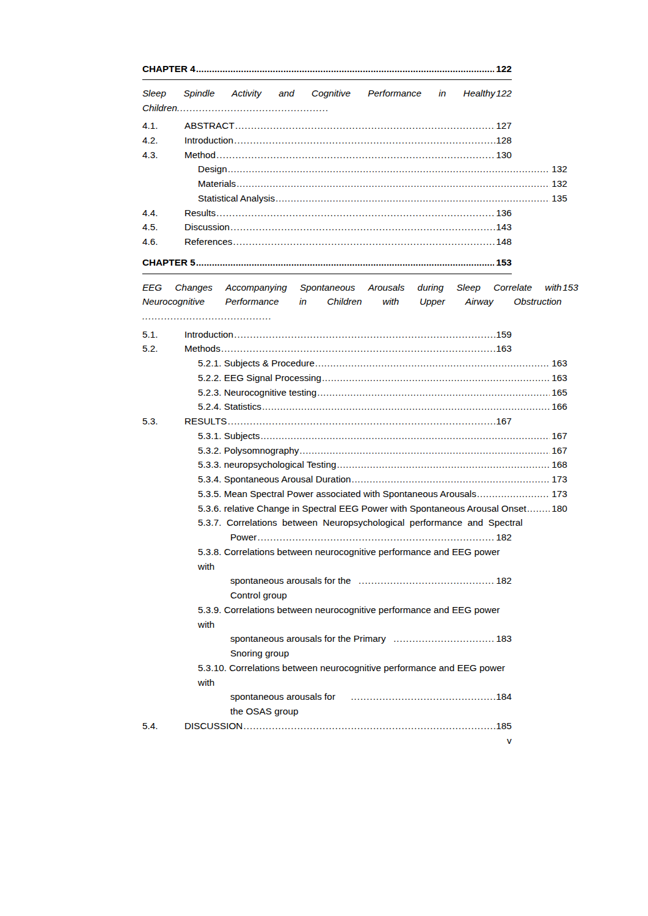CHAPTER 4 .................................................................................................................................. 122
Sleep Spindle Activity and Cognitive Performance in Healthy Children................................................ 122
4.1. ABSTRACT ................................................................................................................................. 127
4.2. Introduction .............................................................................................................................. 128
4.3. Method ..................................................................................................................................... 130
Design ......................................................................................................................... 132
Materials ..................................................................................................................... 132
Statistical Analysis ....................................................................................................... 135
4.4. Results ....................................................................................................................................... 136
4.5. Discussion ............................................................................................................................... 143
4.6. References ............................................................................................................................... 148
CHAPTER 5 .................................................................................................................................. 153
EEG Changes Accompanying Spontaneous Arousals during Sleep Correlate with
Neurocognitive Performance in Children with Upper Airway Obstruction ......................................... 153
5.1. Introduction .............................................................................................................................. 159
5.2. Methods ................................................................................................................................... 163
5.2.1. Subjects & Procedure ............................................................................................. 163
5.2.2. EEG Signal Processing ........................................................................................... 163
5.2.3. Neurocognitive testing .......................................................................................... 165
5.2.4. Statistics ............................................................................................................. 166
5.3. RESULTS .................................................................................................................................... 167
5.3.1. Subjects ............................................................................................................... 167
5.3.2. Polysomnography ................................................................................................. 167
5.3.3. neuropsychological Testing ................................................................................. 168
5.3.4. Spontaneous Arousal Duration .......................................................................... 173
5.3.5. Mean Spectral Power associated with Spontaneous Arousals ............................... 173
5.3.6. relative Change in Spectral EEG Power with Spontaneous Arousal Onset ........ 180
5.3.7. Correlations between Neuropsychological performance and Spectral Power ......................................................................................................................... 182
5.3.8. Correlations between neurocognitive performance and EEG power with spontaneous arousals for the Control group ............................................................. 182
5.3.9. Correlations between neurocognitive performance and EEG power with spontaneous arousals for the Primary Snoring group ........................................... 183
5.3.10. Correlations between neurocognitive performance and EEG power with spontaneous arousals for the OSAS group ................................................................... 184
5.4. DISCUSSION ............................................................................................................................. 185
v